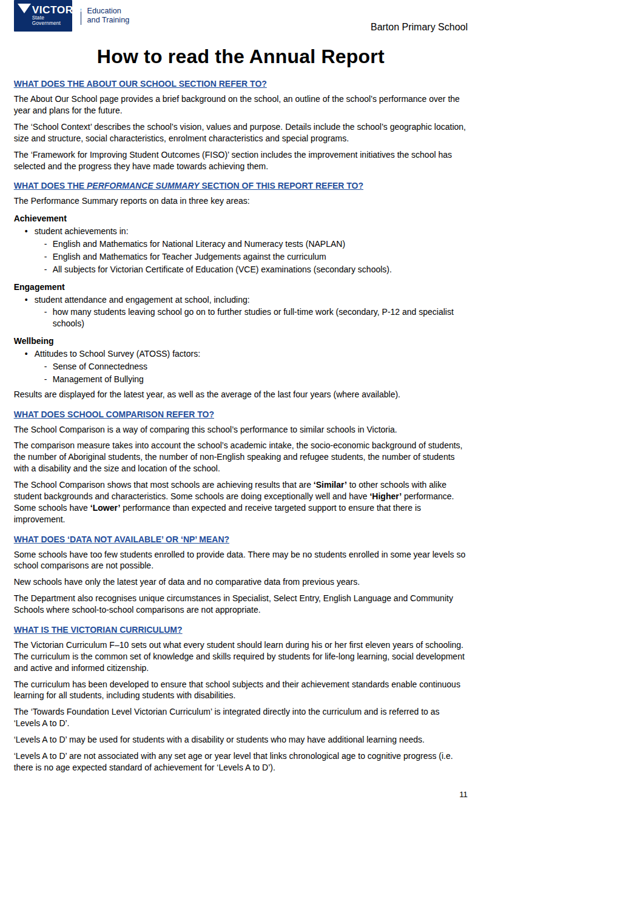VICTORIA State
Government Education
and Training
Barton Primary School
How to read the Annual Report
What does the About Our School section refer to?
The About Our School page provides a brief background on the school, an outline of the school’s performance over the year and plans for the future.
The ‘School Context’ describes the school’s vision, values and purpose. Details include the school’s geographic location, size and structure, social characteristics, enrolment characteristics and special programs.
The ‘Framework for Improving Student Outcomes (FISO)’ section includes the improvement initiatives the school has selected and the progress they have made towards achieving them.
What does the Performance Summary section of this report refer to?
The Performance Summary reports on data in three key areas:
Achievement
student achievements in:
English and Mathematics for National Literacy and Numeracy tests (NAPLAN)
English and Mathematics for Teacher Judgements against the curriculum
All subjects for Victorian Certificate of Education (VCE) examinations (secondary schools).
Engagement
student attendance and engagement at school, including:
how many students leaving school go on to further studies or full-time work (secondary, P-12 and specialist schools)
Wellbeing
Attitudes to School Survey (ATOSS) factors:
Sense of Connectedness
Management of Bullying
Results are displayed for the latest year, as well as the average of the last four years (where available).
What does school comparison refer to?
The School Comparison is a way of comparing this school’s performance to similar schools in Victoria.
The comparison measure takes into account the school’s academic intake, the socio-economic background of students, the number of Aboriginal students, the number of non-English speaking and refugee students, the number of students with a disability and the size and location of the school.
The School Comparison shows that most schools are achieving results that are ‘Similar’ to other schools with alike student backgrounds and characteristics. Some schools are doing exceptionally well and have ‘Higher’ performance. Some schools have ‘Lower’ performance than expected and receive targeted support to ensure that there is improvement.
What does ‘Data not available’ or ‘NP’ mean?
Some schools have too few students enrolled to provide data. There may be no students enrolled in some year levels so school comparisons are not possible.
New schools have only the latest year of data and no comparative data from previous years.
The Department also recognises unique circumstances in Specialist, Select Entry, English Language and Community Schools where school-to-school comparisons are not appropriate.
What is the Victorian Curriculum?
The Victorian Curriculum F–10 sets out what every student should learn during his or her first eleven years of schooling. The curriculum is the common set of knowledge and skills required by students for life-long learning, social development and active and informed citizenship.
The curriculum has been developed to ensure that school subjects and their achievement standards enable continuous learning for all students, including students with disabilities.
The ‘Towards Foundation Level Victorian Curriculum’ is integrated directly into the curriculum and is referred to as ‘Levels A to D’.
‘Levels A to D’ may be used for students with a disability or students who may have additional learning needs.
‘Levels A to D’ are not associated with any set age or year level that links chronological age to cognitive progress (i.e. there is no age expected standard of achievement for ‘Levels A to D’).
11